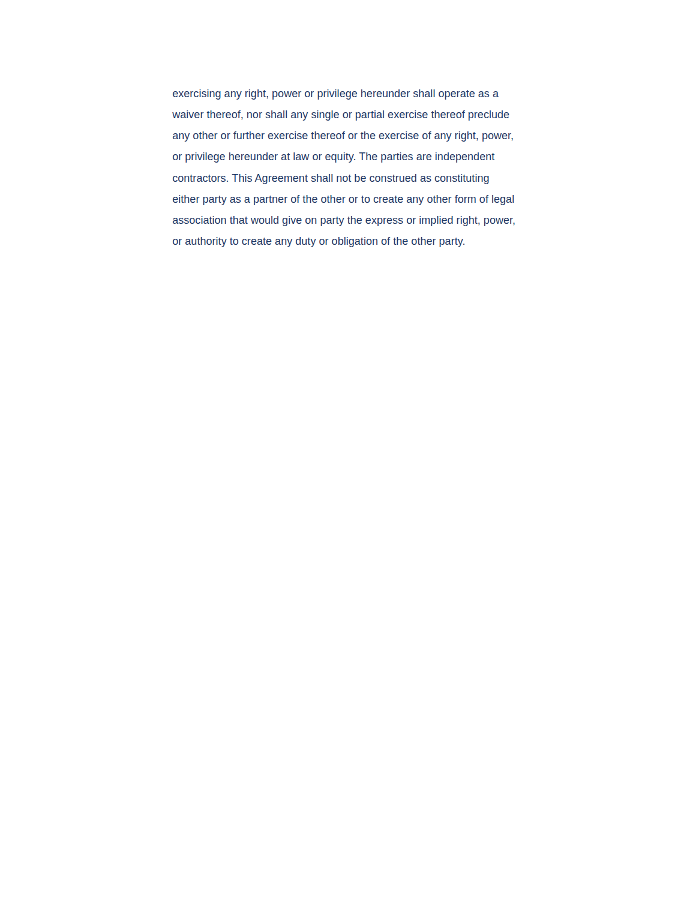exercising any right, power or privilege hereunder shall operate as a waiver thereof, nor shall any single or partial exercise thereof preclude any other or further exercise thereof or the exercise of any right, power, or privilege hereunder at law or equity. The parties are independent contractors. This Agreement shall not be construed as constituting either party as a partner of the other or to create any other form of legal association that would give on party the express or implied right, power, or authority to create any duty or obligation of the other party.